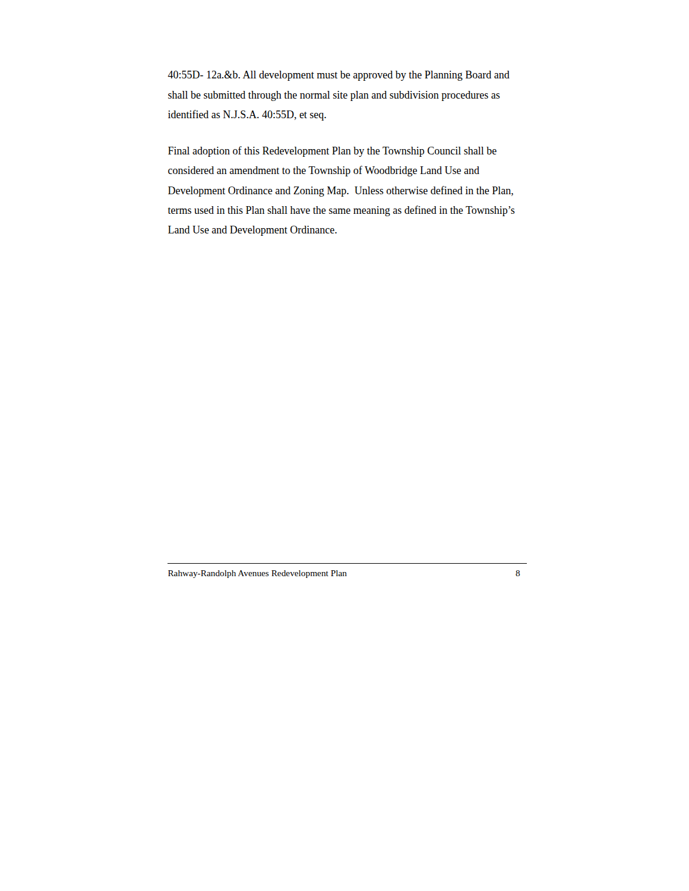40:55D- 12a.&b. All development must be approved by the Planning Board and shall be submitted through the normal site plan and subdivision procedures as identified as N.J.S.A. 40:55D, et seq.
Final adoption of this Redevelopment Plan by the Township Council shall be considered an amendment to the Township of Woodbridge Land Use and Development Ordinance and Zoning Map. Unless otherwise defined in the Plan, terms used in this Plan shall have the same meaning as defined in the Township’s Land Use and Development Ordinance.
Rahway-Randolph Avenues Redevelopment Plan 8